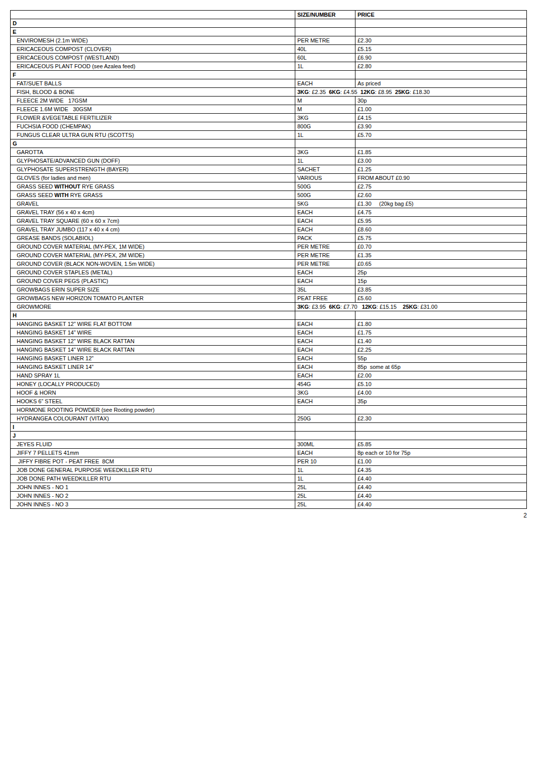| | SIZE/NUMBER | PRICE |
| --- | --- | --- |
| D | | |
| E | | |
| ENVIROMESH (2.1m WIDE) | PER METRE | £2.30 |
| ERICACEOUS COMPOST (CLOVER) | 40L | £5.15 |
| ERICACEOUS COMPOST (WESTLAND) | 60L | £6.90 |
| ERICACEOUS PLANT FOOD (see Azalea feed) | 1L | £2.80 |
| F | | |
| FAT/SUET BALLS | EACH | As priced |
| FISH, BLOOD & BONE | 3KG : £2.35 6KG : £4.55 12KG : £8.95 25KG : £18.30 |
| FLEECE 2M WIDE 17GSM | M | 30p |
| FLEECE 1.6M WIDE 30GSM | M | £1.00 |
| FLOWER &VEGETABLE FERTILIZER | 3KG | £4.15 |
| FUCHSIA FOOD (CHEMPAK) | 800G | £3.90 |
| FUNGUS CLEAR ULTRA GUN RTU (SCOTTS) | 1L | £5.70 |
| G | | |
| GAROTTA | 3KG | £1.85 |
| GLYPHOSATE/ADVANCED GUN (DOFF) | 1L | £3.00 |
| GLYPHOSATE SUPERSTRENGTH (BAYER) | SACHET | £1.25 |
| GLOVES (for ladies and men) | VARIOUS | FROM ABOUT £0.90 |
| GRASS SEED WITHOUT RYE GRASS | 500G | £2.75 |
| GRASS SEED WITH RYE GRASS | 500G | £2.60 |
| GRAVEL | 5KG | £1.30 (20kg bag £5) |
| GRAVEL TRAY (56 x 40 x 4cm) | EACH | £4.75 |
| GRAVEL TRAY SQUARE (60 x 60 x 7cm) | EACH | £5.95 |
| GRAVEL TRAY JUMBO (117 x 40 x 4 cm) | EACH | £8.60 |
| GREASE BANDS (SOLABIOL) | PACK | £5.75 |
| GROUND COVER MATERIAL (MY-PEX, 1M WIDE) | PER METRE | £0.70 |
| GROUND COVER MATERIAL (MY-PEX, 2M WIDE) | PER METRE | £1.35 |
| GROUND COVER (BLACK NON-WOVEN, 1.5m WIDE) | PER METRE | £0.65 |
| GROUND COVER STAPLES (METAL) | EACH | 25p |
| GROUND COVER PEGS (PLASTIC) | EACH | 15p |
| GROWBAGS ERIN SUPER SIZE | 35L | £3.85 |
| GROWBAGS NEW HORIZON TOMATO PLANTER | PEAT FREE | £5.60 |
| GROWMORE | 3KG : £3.95 6KG : £7.70 12KG : £15.15 25KG : £31.00 |
| H | | |
| HANGING BASKET 12” WIRE FLAT BOTTOM | EACH | £1.80 |
| HANGING BASKET 14” WIRE | EACH | £1.75 |
| HANGING BASKET 12” WIRE BLACK RATTAN | EACH | £1.40 |
| HANGING BASKET 14” WIRE BLACK RATTAN | EACH | £2.25 |
| HANGING BASKET LINER 12” | EACH | 55p |
| HANGING BASKET LINER 14” | EACH | 85p some at 65p |
| HAND SPRAY 1L | EACH | £2.00 |
| HONEY (LOCALLY PRODUCED) | 454G | £5.10 |
| HOOF & HORN | 3KG | £4.00 |
| HOOKS 6” STEEL | EACH | 35p |
| HORMONE ROOTING POWDER (see Rooting powder) | | |
| HYDRANGEA COLOURANT (VITAX) | 250G | £2.30 |
| I | | |
| J | | |
| JEYES FLUID | 300ML | £5.85 |
| JIFFY 7 PELLETS 41mm | EACH | 8p each or 10 for 75p |
| JIFFY FIBRE POT - PEAT FREE 8CM | PER 10 | £1.00 |
| JOB DONE GENERAL PURPOSE WEEDKILLER RTU | 1L | £4.35 |
| JOB DONE PATH WEEDKILLER RTU | 1L | £4.40 |
| JOHN INNES - NO 1 | 25L | £4.40 |
| JOHN INNES - NO 2 | 25L | £4.40 |
| JOHN INNES - NO 3 | 25L | £4.40 |
2